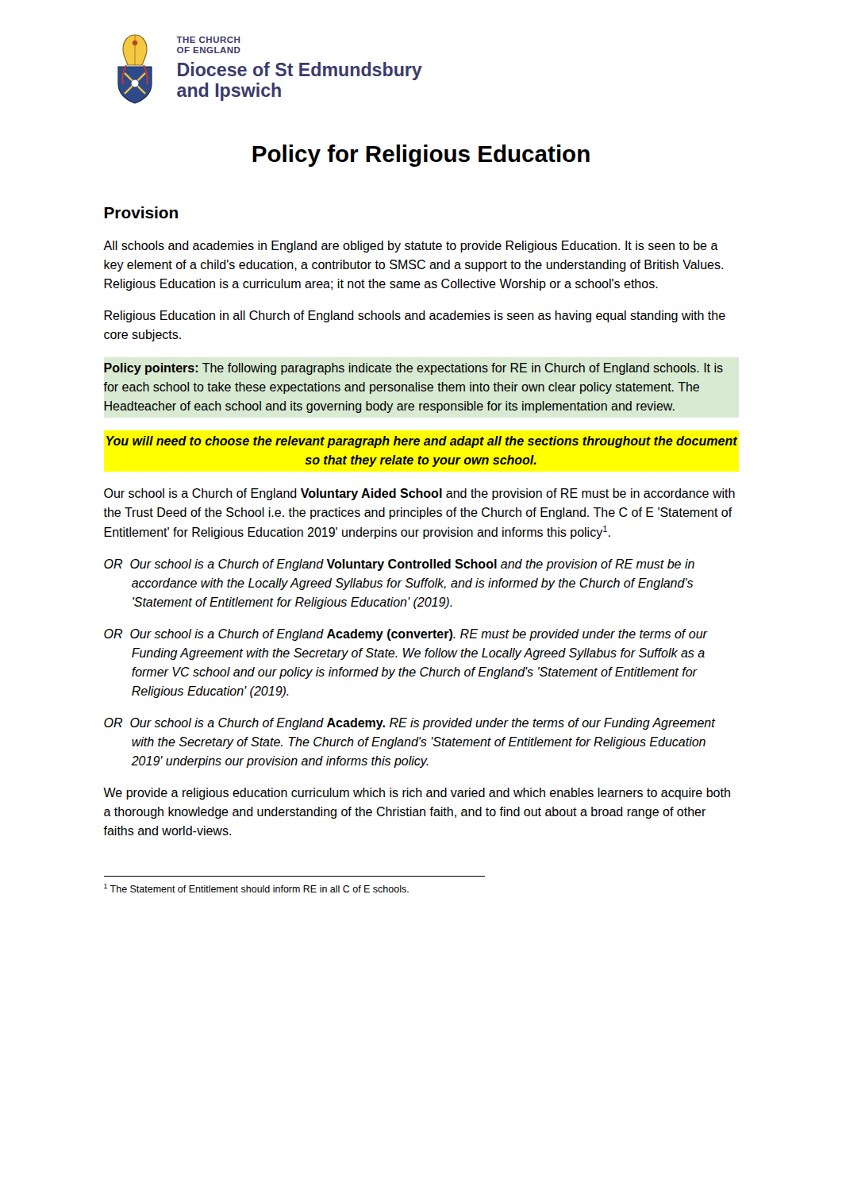The Church
of England
Diocese of St Edmundsbury
and Ipswich
Policy for Religious Education
Provision
All schools and academies in England are obliged by statute to provide Religious Education. It is seen to be a key element of a child's education, a contributor to SMSC and a support to the understanding of British Values. Religious Education is a curriculum area; it not the same as Collective Worship or a school's ethos.
Religious Education in all Church of England schools and academies is seen as having equal standing with the core subjects.
Policy pointers: The following paragraphs indicate the expectations for RE in Church of England schools. It is for each school to take these expectations and personalise them into their own clear policy statement. The Headteacher of each school and its governing body are responsible for its implementation and review.
You will need to choose the relevant paragraph here and adapt all the sections throughout the document so that they relate to your own school.
Our school is a Church of England Voluntary Aided School and the provision of RE must be in accordance with the Trust Deed of the School i.e. the practices and principles of the Church of England. The C of E 'Statement of Entitlement' for Religious Education 2019' underpins our provision and informs this policy1.
OR Our school is a Church of England Voluntary Controlled School and the provision of RE must be in accordance with the Locally Agreed Syllabus for Suffolk, and is informed by the Church of England's 'Statement of Entitlement for Religious Education' (2019).
OR Our school is a Church of England Academy (converter). RE must be provided under the terms of our Funding Agreement with the Secretary of State. We follow the Locally Agreed Syllabus for Suffolk as a former VC school and our policy is informed by the Church of England's 'Statement of Entitlement for Religious Education' (2019).
OR Our school is a Church of England Academy. RE is provided under the terms of our Funding Agreement with the Secretary of State. The Church of England's 'Statement of Entitlement for Religious Education 2019' underpins our provision and informs this policy.
We provide a religious education curriculum which is rich and varied and which enables learners to acquire both a thorough knowledge and understanding of the Christian faith, and to find out about a broad range of other faiths and world-views.
1 The Statement of Entitlement should inform RE in all C of E schools.